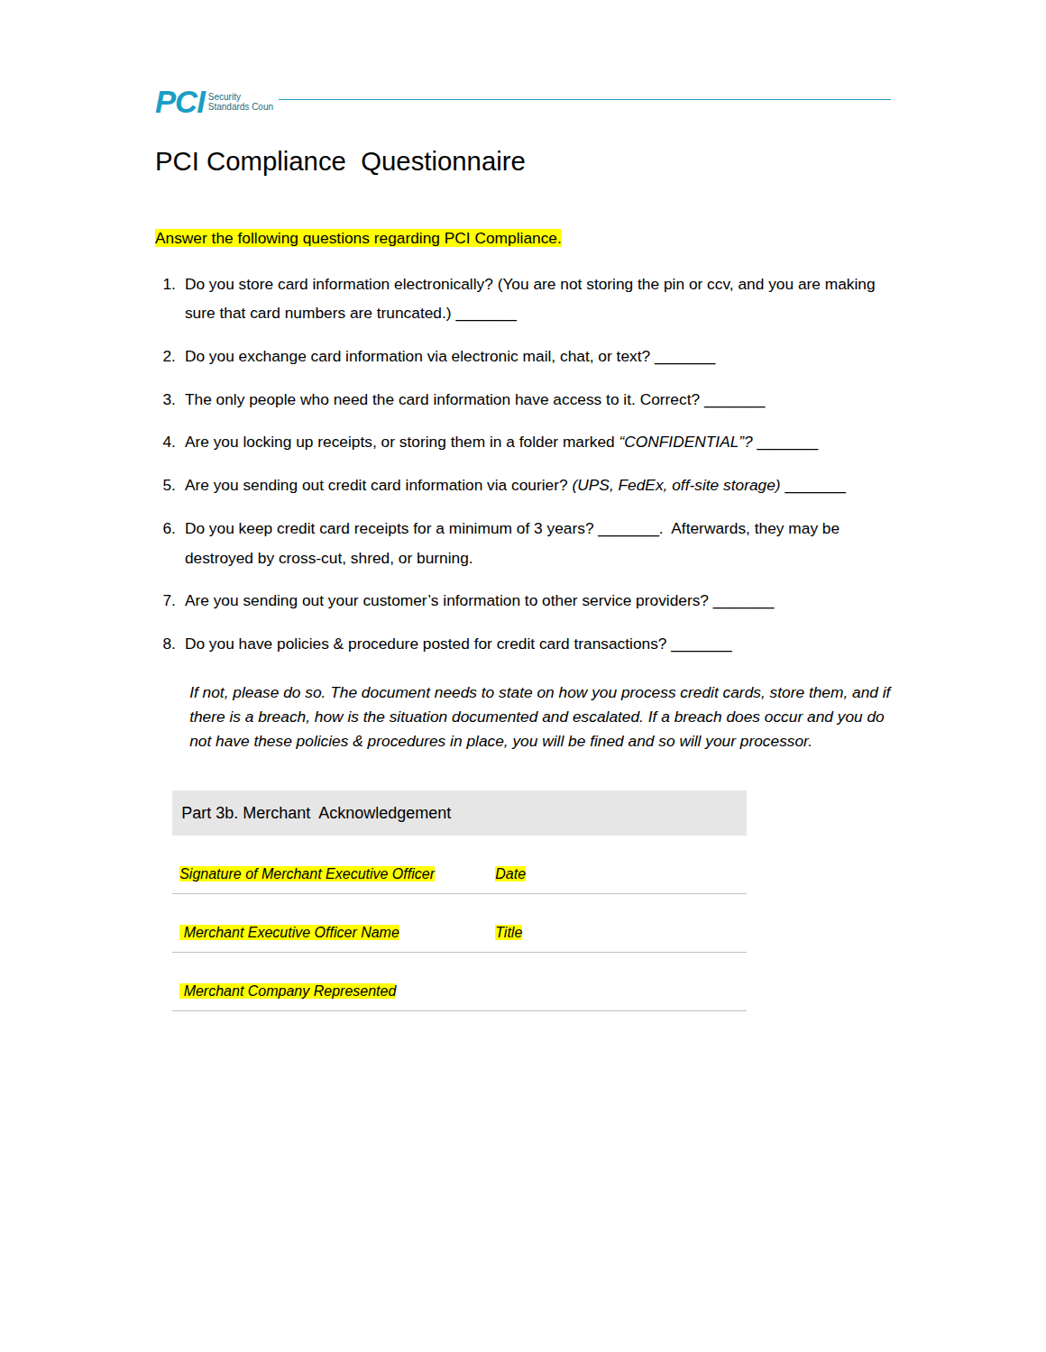PCI Security
Standards Coun
PCI Compliance Questionnaire
Answer the following questions regarding PCI Compliance.
Do you store card information electronically? (You are not storing the pin or ccv, and you are making sure that card numbers are truncated.) _______
Do you exchange card information via electronic mail, chat, or text? _______
The only people who need the card information have access to it. Correct? _______
Are you locking up receipts, or storing them in a folder marked “CONFIDENTIAL”? _______
Are you sending out credit card information via courier? (UPS, FedEx, off-site storage) _______
Do you keep credit card receipts for a minimum of 3 years? _______. Afterwards, they may be destroyed by cross-cut, shred, or burning.
Are you sending out your customer’s information to other service providers? _______
Do you have policies & procedure posted for credit card transactions? _______
If not, please do so. The document needs to state on how you process credit cards, store them, and if there is a breach, how is the situation documented and escalated. If a breach does occur and you do not have these policies & procedures in place, you will be fined and so will your processor.
| Part 3b. Merchant Acknowledgement | |
| Signature of Merchant Executive Officer | Date |
| Merchant Executive Officer Name | Title |
| Merchant Company Represented | |